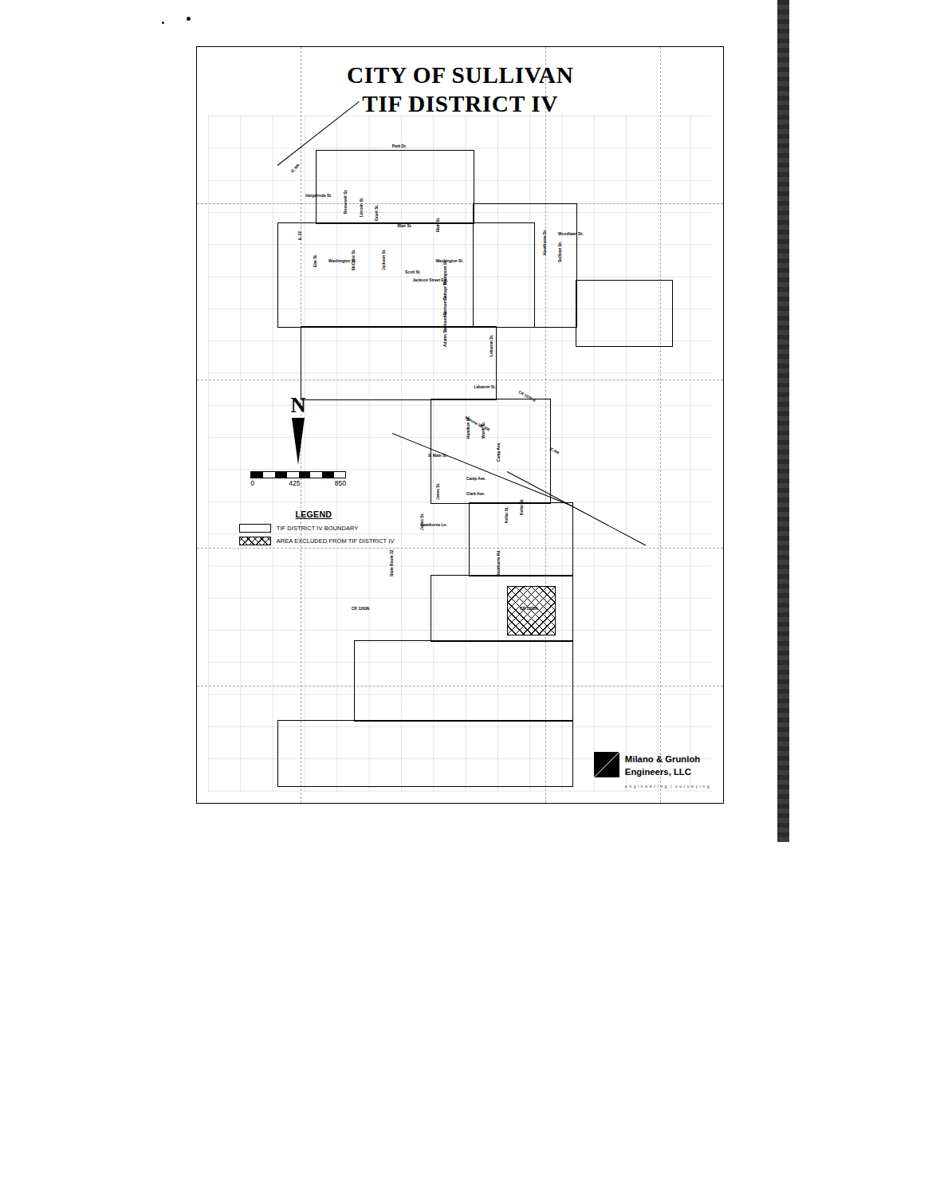CITY OF SULLIVAN
TIF DISTRICT IV
Park Dr. IC RR Hargelrode St. Roosevelt St. Lincoln St. Grant St. Blair St. Main St. IL 32 Washington St. Washington St. Elm St. McClure St. Jackson St. Scott St. Jackson Street Ext. Thompson St. Cottage St. Harrison St. Jackson St. Adams St. Woodlawn Dr. Hawthorne Dr. Sullivan Dr. Lebanon St. Lebanon St. CR 1075 N Monroe St. IC RR IC RR S. Main St. Hamilton St. Worth St. Camp Ave. Camp Ave. Clark Ave. Jones St. Kellar St. Kellar St. Hawthorne Ln. Jones St. State Route 32 Hawthorne Rd. CR 1200N CR 1200N
N
0 425 850
LEGEND
TIF DISTRICT IV BOUNDARY
AREA EXCLUDED FROM TIF DISTRICT IV
Milano & Grunloh
Engineers, LLC
e n g i n e e r i n g | s u r v e y i n g